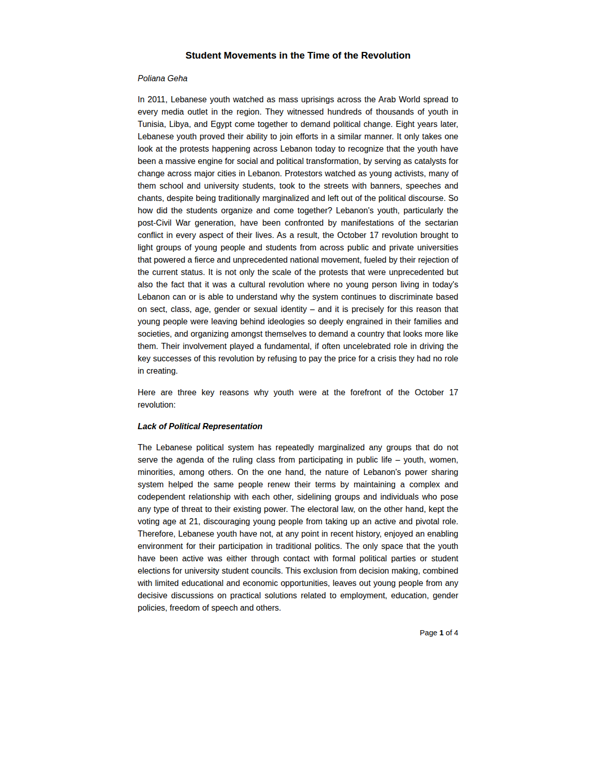Student Movements in the Time of the Revolution
Poliana Geha
In 2011, Lebanese youth watched as mass uprisings across the Arab World spread to every media outlet in the region. They witnessed hundreds of thousands of youth in Tunisia, Libya, and Egypt come together to demand political change. Eight years later, Lebanese youth proved their ability to join efforts in a similar manner. It only takes one look at the protests happening across Lebanon today to recognize that the youth have been a massive engine for social and political transformation, by serving as catalysts for change across major cities in Lebanon. Protestors watched as young activists, many of them school and university students, took to the streets with banners, speeches and chants, despite being traditionally marginalized and left out of the political discourse. So how did the students organize and come together? Lebanon's youth, particularly the post-Civil War generation, have been confronted by manifestations of the sectarian conflict in every aspect of their lives. As a result, the October 17 revolution brought to light groups of young people and students from across public and private universities that powered a fierce and unprecedented national movement, fueled by their rejection of the current status. It is not only the scale of the protests that were unprecedented but also the fact that it was a cultural revolution where no young person living in today's Lebanon can or is able to understand why the system continues to discriminate based on sect, class, age, gender or sexual identity – and it is precisely for this reason that young people were leaving behind ideologies so deeply engrained in their families and societies, and organizing amongst themselves to demand a country that looks more like them. Their involvement played a fundamental, if often uncelebrated role in driving the key successes of this revolution by refusing to pay the price for a crisis they had no role in creating.
Here are three key reasons why youth were at the forefront of the October 17 revolution:
Lack of Political Representation
The Lebanese political system has repeatedly marginalized any groups that do not serve the agenda of the ruling class from participating in public life – youth, women, minorities, among others. On the one hand, the nature of Lebanon's power sharing system helped the same people renew their terms by maintaining a complex and codependent relationship with each other, sidelining groups and individuals who pose any type of threat to their existing power. The electoral law, on the other hand, kept the voting age at 21, discouraging young people from taking up an active and pivotal role. Therefore, Lebanese youth have not, at any point in recent history, enjoyed an enabling environment for their participation in traditional politics. The only space that the youth have been active was either through contact with formal political parties or student elections for university student councils. This exclusion from decision making, combined with limited educational and economic opportunities, leaves out young people from any decisive discussions on practical solutions related to employment, education, gender policies, freedom of speech and others.
Page 1 of 4